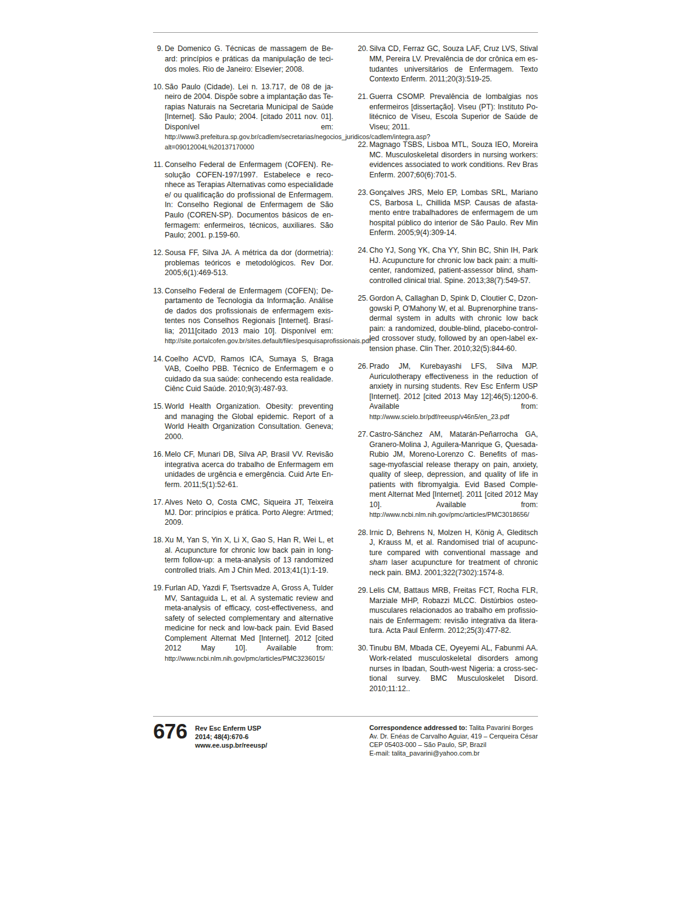9. De Domenico G. Técnicas de massagem de Beard: princípios e práticas da manipulação de tecidos moles. Rio de Janeiro: Elsevier; 2008.
10. São Paulo (Cidade). Lei n. 13.717, de 08 de janeiro de 2004. Dispõe sobre a implantação das Terapias Naturais na Secretaria Municipal de Saúde [Internet]. São Paulo; 2004. [citado 2011 nov. 01]. Disponível em: http://www3.prefeitura.sp.gov.br/cadlem/secretarias/negocios_juridicos/cadlem/integra.asp?alt=09012004L%20137170000
11. Conselho Federal de Enfermagem (COFEN). Resolução COFEN-197/1997. Estabelece e reconhece as Terapias Alternativas como especialidade e/ ou qualificação do profissional de Enfermagem. In: Conselho Regional de Enfermagem de São Paulo (COREN-SP). Documentos básicos de enfermagem: enfermeiros, técnicos, auxiliares. São Paulo; 2001. p.159-60.
12. Sousa FF, Silva JA. A métrica da dor (dormetria): problemas teóricos e metodológicos. Rev Dor. 2005;6(1):469-513.
13. Conselho Federal de Enfermagem (COFEN); Departamento de Tecnologia da Informação. Análise de dados dos profissionais de enfermagem existentes nos Conselhos Regionais [Internet]. Brasília; 2011[citado 2013 maio 10]. Disponível em: http://site.portalcofen.gov.br/sites.default/files/pesquisaprofissionais.pdf
14. Coelho ACVD, Ramos ICA, Sumaya S, Braga VAB, Coelho PBB. Técnico de Enfermagem e o cuidado da sua saúde: conhecendo esta realidade. Ciênc Cuid Saúde. 2010;9(3):487-93.
15. World Health Organization. Obesity: preventing and managing the Global epidemic. Report of a World Health Organization Consultation. Geneva; 2000.
16. Melo CF, Munari DB, Silva AP, Brasil VV. Revisão integrativa acerca do trabalho de Enfermagem em unidades de urgência e emergência. Cuid Arte Enferm. 2011;5(1):52-61.
17. Alves Neto O, Costa CMC, Siqueira JT, Teixeira MJ. Dor: princípios e prática. Porto Alegre: Artmed; 2009.
18. Xu M, Yan S, Yin X, Li X, Gao S, Han R, Wei L, et al. Acupuncture for chronic low back pain in long-term follow-up: a meta-analysis of 13 randomized controlled trials. Am J Chin Med. 2013;41(1):1-19.
19. Furlan AD, Yazdi F, Tsertsvadze A, Gross A, Tulder MV, Santaguida L, et al. A systematic review and meta-analysis of efficacy, cost-effectiveness, and safety of selected complementary and alternative medicine for neck and low-back pain. Evid Based Complement Alternat Med [Internet]. 2012 [cited 2012 May 10]. Available from: http://www.ncbi.nlm.nih.gov/pmc/articles/PMC3236015/
20. Silva CD, Ferraz GC, Souza LAF, Cruz LVS, Stival MM, Pereira LV. Prevalência de dor crônica em estudantes universitários de Enfermagem. Texto Contexto Enferm. 2011;20(3):519-25.
21. Guerra CSOMP. Prevalência de lombalgias nos enfermeiros [dissertação]. Viseu (PT): Instituto Politécnico de Viseu, Escola Superior de Saúde de Viseu; 2011.
22. Magnago TSBS, Lisboa MTL, Souza IEO, Moreira MC. Musculoskeletal disorders in nursing workers: evidences associated to work conditions. Rev Bras Enferm. 2007;60(6):701-5.
23. Gonçalves JRS, Melo EP, Lombas SRL, Mariano CS, Barbosa L, Chillida MSP. Causas de afastamento entre trabalhadores de enfermagem de um hospital público do interior de São Paulo. Rev Min Enferm. 2005;9(4):309-14.
24. Cho YJ, Song YK, Cha YY, Shin BC, Shin IH, Park HJ. Acupuncture for chronic low back pain: a multicenter, randomized, patient-assessor blind, sham-controlled clinical trial. Spine. 2013;38(7):549-57.
25. Gordon A, Callaghan D, Spink D, Cloutier C, Dzongowski P, O'Mahony W, et al. Buprenorphine transdermal system in adults with chronic low back pain: a randomized, double-blind, placebo-controlled crossover study, followed by an open-label extension phase. Clin Ther. 2010;32(5):844-60.
26. Prado JM, Kurebayashi LFS, Silva MJP. Auriculotherapy effectiveness in the reduction of anxiety in nursing students. Rev Esc Enferm USP [Internet]. 2012 [cited 2013 May 12];46(5):1200-6. Available from: http://www.scielo.br/pdf/reeusp/v46n5/en_23.pdf
27. Castro-Sánchez AM, Matarán-Peñarrocha GA, Granero-Molina J, Aguilera-Manrique G, Quesada-Rubio JM, Moreno-Lorenzo C. Benefits of massage-myofascial release therapy on pain, anxiety, quality of sleep, depression, and quality of life in patients with fibromyalgia. Evid Based Complement Alternat Med [Internet]. 2011 [cited 2012 May 10]. Available from: http://www.ncbi.nlm.nih.gov/pmc/articles/PMC3018656/
28. Irnic D, Behrens N, Molzen H, König A, Gleditsch J, Krauss M, et al. Randomised trial of acupuncture compared with conventional massage and sham laser acupuncture for treatment of chronic neck pain. BMJ. 2001;322(7302):1574-8.
29. Lelis CM, Battaus MRB, Freitas FCT, Rocha FLR, Marziale MHP, Robazzi MLCC. Distúrbios osteomusculares relacionados ao trabalho em profissionais de Enfermagem: revisão integrativa da literatura. Acta Paul Enferm. 2012;25(3):477-82.
30. Tinubu BM, Mbada CE, Oyeyemi AL, Fabunmi AA. Work-related musculoskeletal disorders among nurses in Ibadan, South-west Nigeria: a cross-sectional survey. BMC Musculoskelet Disord. 2010;11:12..
676
Rev Esc Enferm USP
2014; 48(4):670-6
www.ee.usp.br/reeusp/
Correspondence addressed to: Talita Pavarini Borges
Av. Dr. Enéas de Carvalho Aguiar, 419 – Cerqueira César
CEP 05403-000 – São Paulo, SP, Brazil
E-mail: talita_pavarini@yahoo.com.br